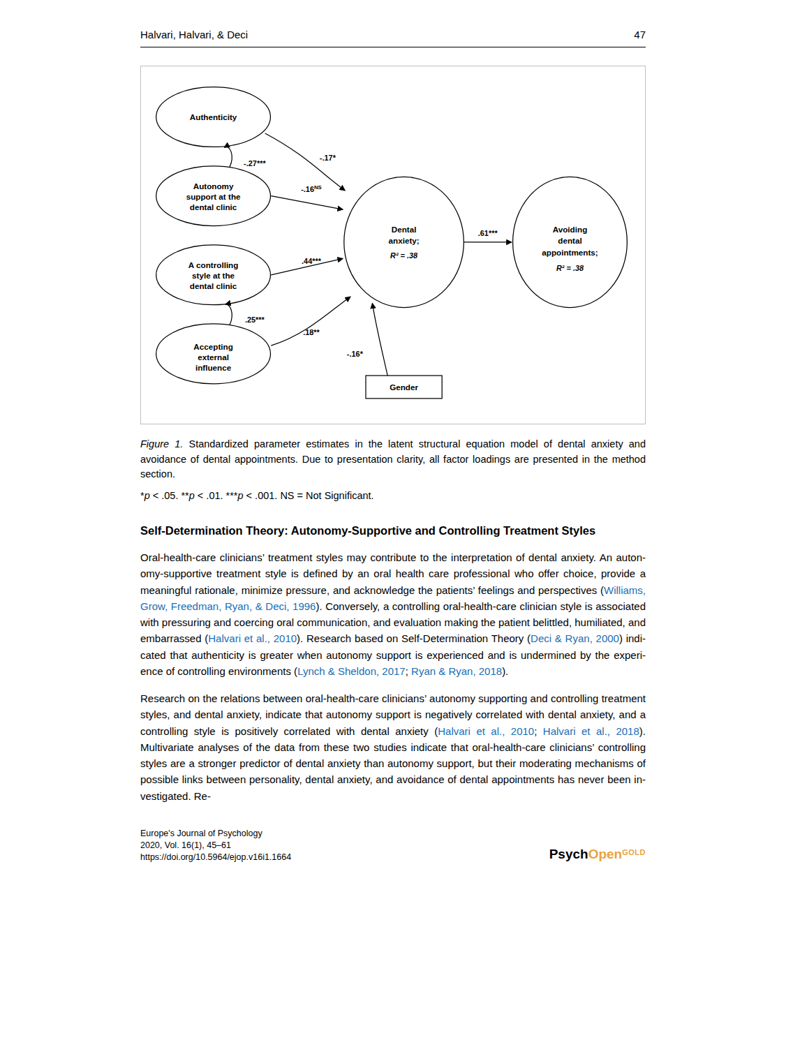Halvari, Halvari, & Deci
47
Authenticity Autonomy support at the dental clinic A controlling style at the dental clinic Accepting external influence Dental anxiety; R² = .38 Avoiding dental appointments; R² = .38 Gender -.17* -.27*** -.16NS .44*** .25*** .18** -.16* .61***
Figure 1. Standardized parameter estimates in the latent structural equation model of dental anxiety and avoidance of dental appointments. Due to presentation clarity, all factor loadings are presented in the method section.
*p < .05. **p < .01. ***p < .001. NS = Not Significant.
Self-Determination Theory: Autonomy-Supportive and Controlling Treatment Styles
Oral-health-care clinicians’ treatment styles may contribute to the interpretation of dental anxiety. An autonomy-supportive treatment style is defined by an oral health care professional who offer choice, provide a meaningful rationale, minimize pressure, and acknowledge the patients’ feelings and perspectives (Williams, Grow, Freedman, Ryan, & Deci, 1996). Conversely, a controlling oral-health-care clinician style is associated with pressuring and coercing oral communication, and evaluation making the patient belittled, humiliated, and embarrassed (Halvari et al., 2010). Research based on Self-Determination Theory (Deci & Ryan, 2000) indicated that authenticity is greater when autonomy support is experienced and is undermined by the experience of controlling environments (Lynch & Sheldon, 2017; Ryan & Ryan, 2018).
Research on the relations between oral-health-care clinicians’ autonomy supporting and controlling treatment styles, and dental anxiety, indicate that autonomy support is negatively correlated with dental anxiety, and a controlling style is positively correlated with dental anxiety (Halvari et al., 2010; Halvari et al., 2018). Multivariate analyses of the data from these two studies indicate that oral-health-care clinicians’ controlling styles are a stronger predictor of dental anxiety than autonomy support, but their moderating mechanisms of possible links between personality, dental anxiety, and avoidance of dental appointments has never been investigated. Re-
Europe's Journal of Psychology
2020, Vol. 16(1), 45–61
https://doi.org/10.5964/ejop.v16i1.1664
Psych Open GOLD